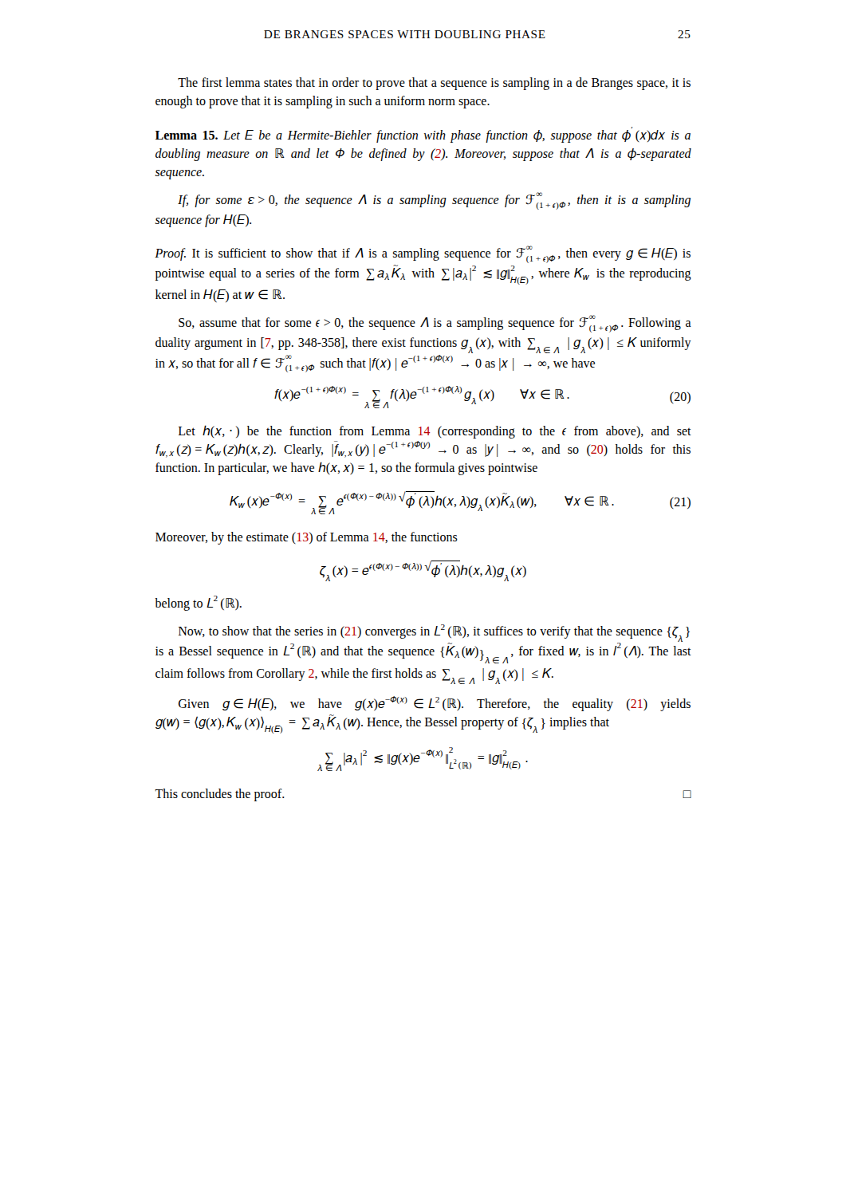DE BRANGES SPACES WITH DOUBLING PHASE 25
The first lemma states that in order to prove that a sequence is sampling in a de Branges space, it is enough to prove that it is sampling in such a uniform norm space.
Lemma 15. Let E be a Hermite-Biehler function with phase function ϕ, suppose that ϕ′(x)dx is a doubling measure on ℝ and let Φ be defined by (2). Moreover, suppose that Λ is a ϕ-separated sequence.
If, for some ε>0, the sequence Λ is a sampling sequence for ℱ(1+ϵ)Φ∞, then it is a sampling sequence for H(E).
Proof. It is sufficient to show that if Λ is a sampling sequence for ℱ(1+ϵ)Φ∞, then every g∈H(E) is pointwise equal to a series of the form ∑aλK~λ with ∑|aλ|2≲‖g‖H(E)2, where Kw is the reproducing kernel in H(E) at w∈ℝ.
So, assume that for some ϵ>0, the sequence Λ is a sampling sequence for ℱ(1+ϵ)Φ∞. Following a duality argument in [7, pp. 348-358], there exist functions gλ(x), with ∑λ∈Λ|gλ(x)|≤K uniformly in x, so that for all f∈ℱ(1+ϵ)Φ∞ such that |f(x)|e−(1+ϵ)Φ(x)→0 as |x|→∞, we have
f(x)e−(1+ϵ)Φ(x) = ∑λ∈Λ f(λ)e−(1+ϵ)Φ(λ) gλ(x) ∀x∈ℝ. (20)
Let h(x,⋅) be the function from Lemma 14 (corresponding to the ϵ from above), and set fw,x(z)=Kw(z)h(x,z). Clearly, |f‾w,x(y)|e−(1+ϵ)Φ(y)→0 as |y|→∞, and so (20) holds for this function. In particular, we have h(x,x)=1, so the formula gives pointwise
Kw(x)e−Φ(x) = ∑λ∈Λ eϵ(Φ(x)−Φ(λ)) ϕ′(λ) h(x,λ) gλ(x) K~λ(w) , ∀x∈ℝ. (21)
Moreover, by the estimate (13) of Lemma 14, the functions
ζλ(x) = eϵ(Φ(x)−Φ(λ)) ϕ′(λ) h(x,λ) gλ(x)
belong to L2(ℝ).
Now, to show that the series in (21) converges in L2(ℝ), it suffices to verify that the sequence {ζλ} is a Bessel sequence in L2(ℝ) and that the sequence {K~λ(w)}λ∈Λ, for fixed w, is in l2(Λ). The last claim follows from Corollary 2, while the first holds as ∑λ∈Λ|gλ(x)|≤K.
Given g∈H(E), we have g(x)e−Φ(x)∈L2(ℝ). Therefore, the equality (21) yields g(w)=⟨g(x),Kw(x)⟩H(E)=∑aλK~λ(w). Hence, the Bessel property of {ζλ} implies that
∑λ∈Λ |aλ|2 ≲ ‖g(x)e−Φ(x)‖L2(ℝ)2 = ‖g‖H(E)2 .
This concludes the proof.□